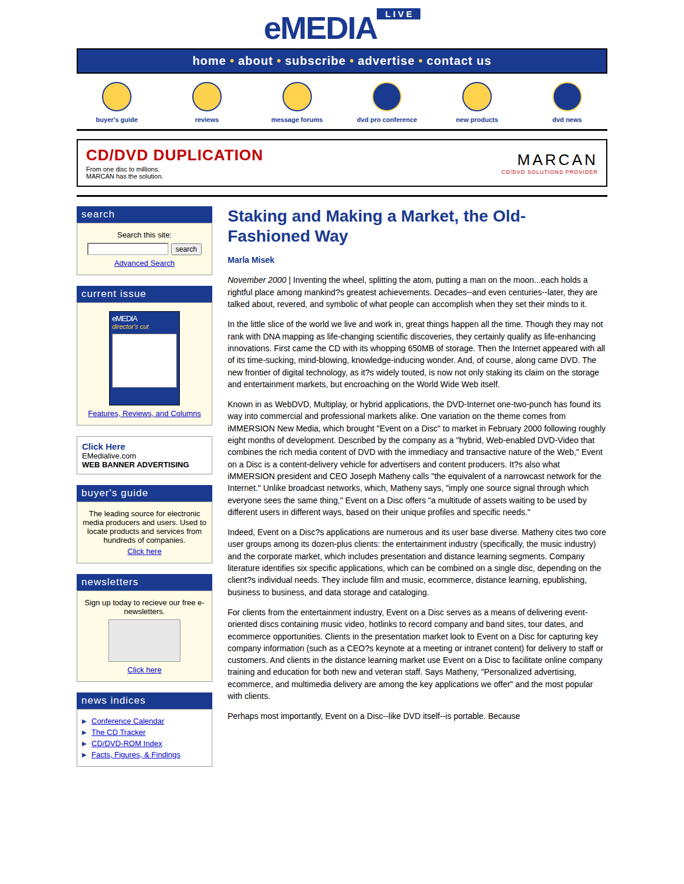e MEDIALIVE
home•about•subscribe•advertise•contact us
buyer's guide
reviews
message forums
DVD Pro conference
new products
DVD news
CD/DVD DUPLICATION
From one disc to millions.
MARCAN has the solution.
MARCAN
CD/DVD SOLUTIONS PROVIDER
search
Search this site:
Advanced Search
current issue
eMEDIA
director's cut
Features, Reviews, and Columns
Click Here
EMedialive.com
WEB BANNER ADVERTISING
buyer's guide
The leading source for electronic media producers and users. Used to locate products and services from hundreds of companies.
Click here
newsletters
Sign up today to recieve our free e-newsletters.
Click here
news indices
Conference Calendar
The CD Tracker
CD/DVD-ROM Index
Facts, Figures, & Findings
Staking and Making a Market, the Old-Fashioned Way
Marla Misek
November 2000 | Inventing the wheel, splitting the atom, putting a man on the moon...each holds a rightful place among mankind?s greatest achievements. Decades--and even centuries--later, they are talked about, revered, and symbolic of what people can accomplish when they set their minds to it.
In the little slice of the world we live and work in, great things happen all the time. Though they may not rank with DNA mapping as life-changing scientific discoveries, they certainly qualify as life-enhancing innovations. First came the CD with its whopping 650MB of storage. Then the Internet appeared with all of its time-sucking, mind-blowing, knowledge-inducing wonder. And, of course, along came DVD. The new frontier of digital technology, as it?s widely touted, is now not only staking its claim on the storage and entertainment markets, but encroaching on the World Wide Web itself.
Known in as WebDVD, Multiplay, or hybrid applications, the DVD-Internet one-two-punch has found its way into commercial and professional markets alike. One variation on the theme comes from iMMERSION New Media, which brought "Event on a Disc" to market in February 2000 following roughly eight months of development. Described by the company as a "hybrid, Web-enabled DVD-Video that combines the rich media content of DVD with the immediacy and transactive nature of the Web," Event on a Disc is a content-delivery vehicle for advertisers and content producers. It?s also what iMMERSION president and CEO Joseph Matheny calls "the equivalent of a narrowcast network for the Internet." Unlike broadcast networks, which, Matheny says, "imply one source signal through which everyone sees the same thing," Event on a Disc offers "a multitude of assets waiting to be used by different users in different ways, based on their unique profiles and specific needs."
Indeed, Event on a Disc?s applications are numerous and its user base diverse. Matheny cites two core user groups among its dozen-plus clients: the entertainment industry (specifically, the music industry) and the corporate market, which includes presentation and distance learning segments. Company literature identifies six specific applications, which can be combined on a single disc, depending on the client?s individual needs. They include film and music, ecommerce, distance learning, epublishing, business to business, and data storage and cataloging.
For clients from the entertainment industry, Event on a Disc serves as a means of delivering event-oriented discs containing music video, hotlinks to record company and band sites, tour dates, and ecommerce opportunities. Clients in the presentation market look to Event on a Disc for capturing key company information (such as a CEO?s keynote at a meeting or intranet content) for delivery to staff or customers. And clients in the distance learning market use Event on a Disc to facilitate online company training and education for both new and veteran staff. Says Matheny, "Personalized advertising, ecommerce, and multimedia delivery are among the key applications we offer" and the most popular with clients.
Perhaps most importantly, Event on a Disc--like DVD itself--is portable. Because